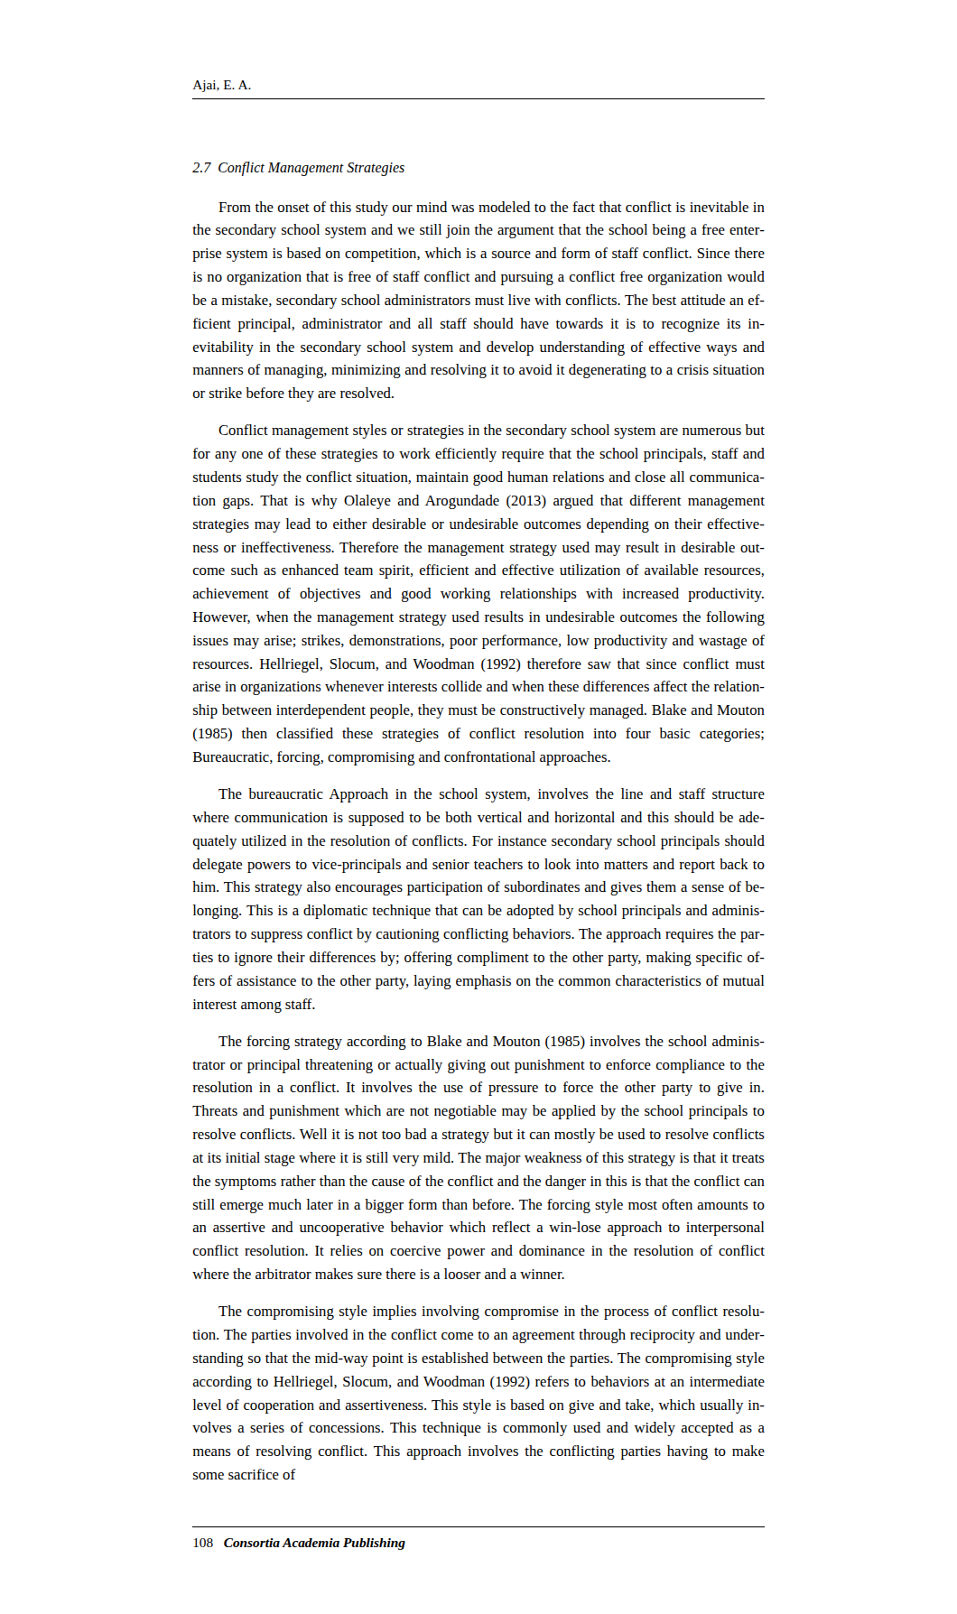Ajai, E. A.
2.7 Conflict Management Strategies
From the onset of this study our mind was modeled to the fact that conflict is inevitable in the secondary school system and we still join the argument that the school being a free enterprise system is based on competition, which is a source and form of staff conflict. Since there is no organization that is free of staff conflict and pursuing a conflict free organization would be a mistake, secondary school administrators must live with conflicts. The best attitude an efficient principal, administrator and all staff should have towards it is to recognize its inevitability in the secondary school system and develop understanding of effective ways and manners of managing, minimizing and resolving it to avoid it degenerating to a crisis situation or strike before they are resolved.
Conflict management styles or strategies in the secondary school system are numerous but for any one of these strategies to work efficiently require that the school principals, staff and students study the conflict situation, maintain good human relations and close all communication gaps. That is why Olaleye and Arogundade (2013) argued that different management strategies may lead to either desirable or undesirable outcomes depending on their effectiveness or ineffectiveness. Therefore the management strategy used may result in desirable outcome such as enhanced team spirit, efficient and effective utilization of available resources, achievement of objectives and good working relationships with increased productivity. However, when the management strategy used results in undesirable outcomes the following issues may arise; strikes, demonstrations, poor performance, low productivity and wastage of resources. Hellriegel, Slocum, and Woodman (1992) therefore saw that since conflict must arise in organizations whenever interests collide and when these differences affect the relationship between interdependent people, they must be constructively managed. Blake and Mouton (1985) then classified these strategies of conflict resolution into four basic categories; Bureaucratic, forcing, compromising and confrontational approaches.
The bureaucratic Approach in the school system, involves the line and staff structure where communication is supposed to be both vertical and horizontal and this should be adequately utilized in the resolution of conflicts. For instance secondary school principals should delegate powers to vice-principals and senior teachers to look into matters and report back to him. This strategy also encourages participation of subordinates and gives them a sense of belonging. This is a diplomatic technique that can be adopted by school principals and administrators to suppress conflict by cautioning conflicting behaviors. The approach requires the parties to ignore their differences by; offering compliment to the other party, making specific offers of assistance to the other party, laying emphasis on the common characteristics of mutual interest among staff.
The forcing strategy according to Blake and Mouton (1985) involves the school administrator or principal threatening or actually giving out punishment to enforce compliance to the resolution in a conflict. It involves the use of pressure to force the other party to give in. Threats and punishment which are not negotiable may be applied by the school principals to resolve conflicts. Well it is not too bad a strategy but it can mostly be used to resolve conflicts at its initial stage where it is still very mild. The major weakness of this strategy is that it treats the symptoms rather than the cause of the conflict and the danger in this is that the conflict can still emerge much later in a bigger form than before. The forcing style most often amounts to an assertive and uncooperative behavior which reflect a win-lose approach to interpersonal conflict resolution. It relies on coercive power and dominance in the resolution of conflict where the arbitrator makes sure there is a looser and a winner.
The compromising style implies involving compromise in the process of conflict resolution. The parties involved in the conflict come to an agreement through reciprocity and understanding so that the mid-way point is established between the parties. The compromising style according to Hellriegel, Slocum, and Woodman (1992) refers to behaviors at an intermediate level of cooperation and assertiveness. This style is based on give and take, which usually involves a series of concessions. This technique is commonly used and widely accepted as a means of resolving conflict. This approach involves the conflicting parties having to make some sacrifice of
108 Consortia Academia Publishing